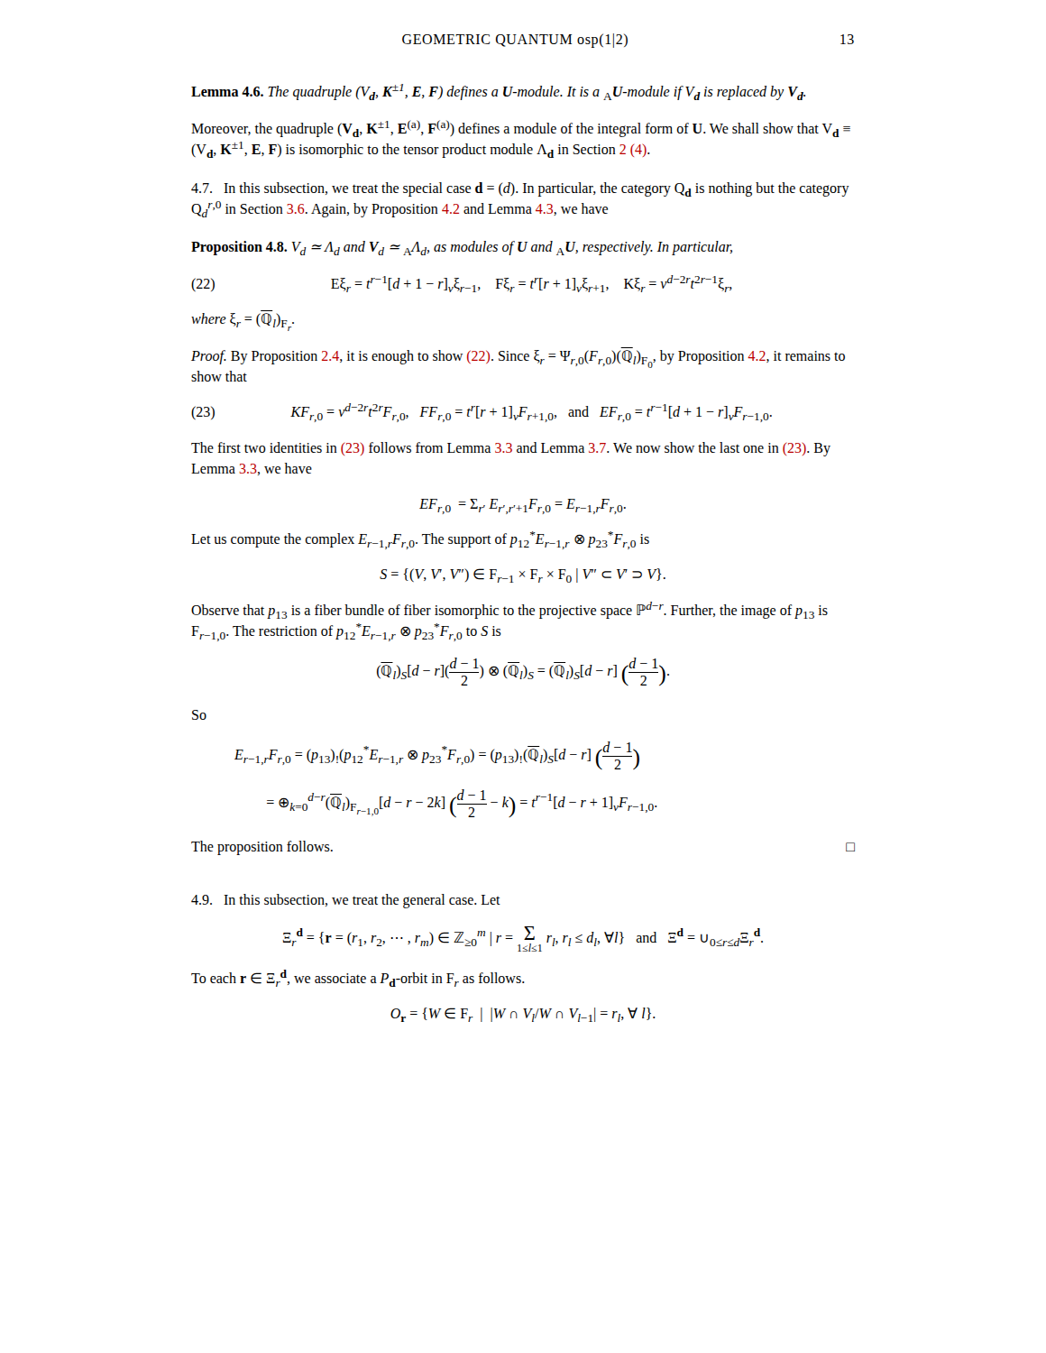GEOMETRIC QUANTUM osp(1|2) 13
Lemma 4.6. The quadruple (Vd, K±1, E, F) defines a U-module. It is a AU-module if Vd is replaced by Vd.
Moreover, the quadruple (Vd, K±1, E(a), F(a)) defines a module of the integral form of U. We shall show that Vd ≡ (Vd, K±1, E, F) is isomorphic to the tensor product module Λd in Section 2 (4).
4.7. In this subsection, we treat the special case d = (d). In particular, the category Qd is nothing but the category Qdr,0 in Section 3.6. Again, by Proposition 4.2 and Lemma 4.3, we have
Proposition 4.8. Vd ≃ Λd and Vd ≃ AΛd, as modules of U and AU, respectively. In particular,
(22) Eξr = tr−1[d + 1 − r]vξr−1, Fξr = tr[r + 1]vξr+1, Kξr = vd−2rt2r−1ξr,
where ξr = (ℚl)Fr.
Proof. By Proposition 2.4, it is enough to show (22). Since ξr = Ψr,0(Fr,0)(ℚl)F0, by Proposition 4.2, it remains to show that
(23) KFr,0 = vd−2rt2rFr,0, FFr,0 = tr[r + 1]vFr+1,0, and EFr,0 = tr−1[d + 1 − r]vFr−1,0.
The first two identities in (23) follows from Lemma 3.3 and Lemma 3.7. We now show the last one in (23). By Lemma 3.3, we have
EFr,0 = Σr′ Er′,r′+1Fr,0 = Er−1,rFr,0.
Let us compute the complex Er−1,rFr,0. The support of p12*Er−1,r ⊗ p23*Fr,0 is
S = {(V, V′, V″) ∈ Fr−1 × Fr × F0 | V″ ⊂ V′ ⊃ V}.
Observe that p13 is a fiber bundle of fiber isomorphic to the projective space ℙd−r. Further, the image of p13 is Fr−1,0. The restriction of p12*Er−1,r ⊗ p23*Fr,0 to S is
(ℚl)S[d − r](d − 12) ⊗ (ℚl)S = (ℚl)S[d − r] (d − 12).
So
Er−1,rFr,0 = (p13)!(p12*Er−1,r ⊗ p23*Fr,0) = (p13)!(ℚl)S[d − r] (d − 12)
= ⊕k=0d−r(ℚl)Fr−1,0[d − r − 2k] (d − 12 − k) = tr−1[d − r + 1]vFr−1,0.
The proposition follows. □
4.9. In this subsection, we treat the general case. Let
Ξrd = {r = (r1, r2, ⋯ , rm) ∈ ℤ≥0m | r = Σ 1≤l≤1 rl, rl ≤ dl, ∀l} and Ξd = ∪0≤r≤dΞrd.
To each r ∈ Ξrd, we associate a Pd-orbit in Fr as follows.
Or = {W ∈ Fr | |W ∩ Vl/W ∩ Vl−1| = rl, ∀ l}.